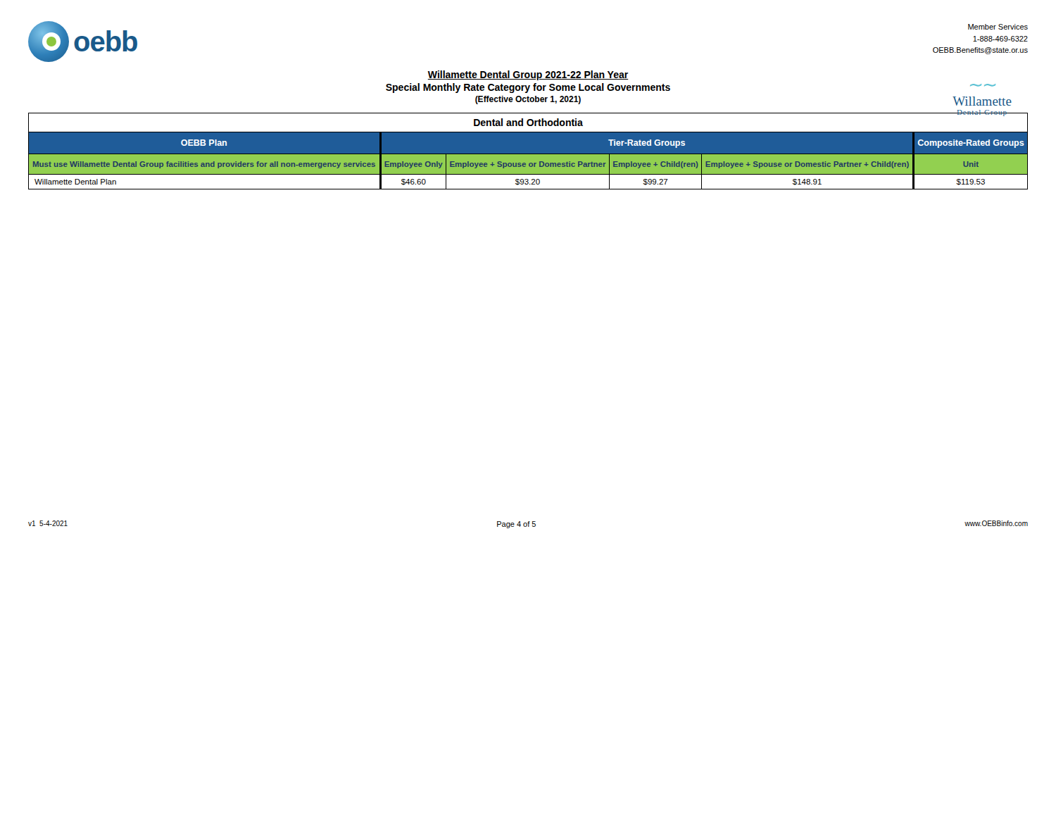oebb
Member Services
1-888-469-6322
OEBB.Benefits@state.or.us
Willamette Dental Group 2021-22 Plan Year
Special Monthly Rate Category for Some Local Governments
(Effective October 1, 2021)
∼∼
Willamette
Dental Group
| Dental and Orthodontia |
| OEBB Plan | Tier-Rated Groups | Composite-Rated Groups |
| Must use Willamette Dental Group facilities and providers for all non-emergency services | Employee Only | Employee + Spouse or Domestic Partner | Employee + Child(ren) | Employee + Spouse or Domestic Partner + Child(ren) | Unit |
| Willamette Dental Plan | $46.60 | $93.20 | $99.27 | $148.91 | $119.53 |
v1 5-4-2021
Page 4 of 5
www.OEBBinfo.com